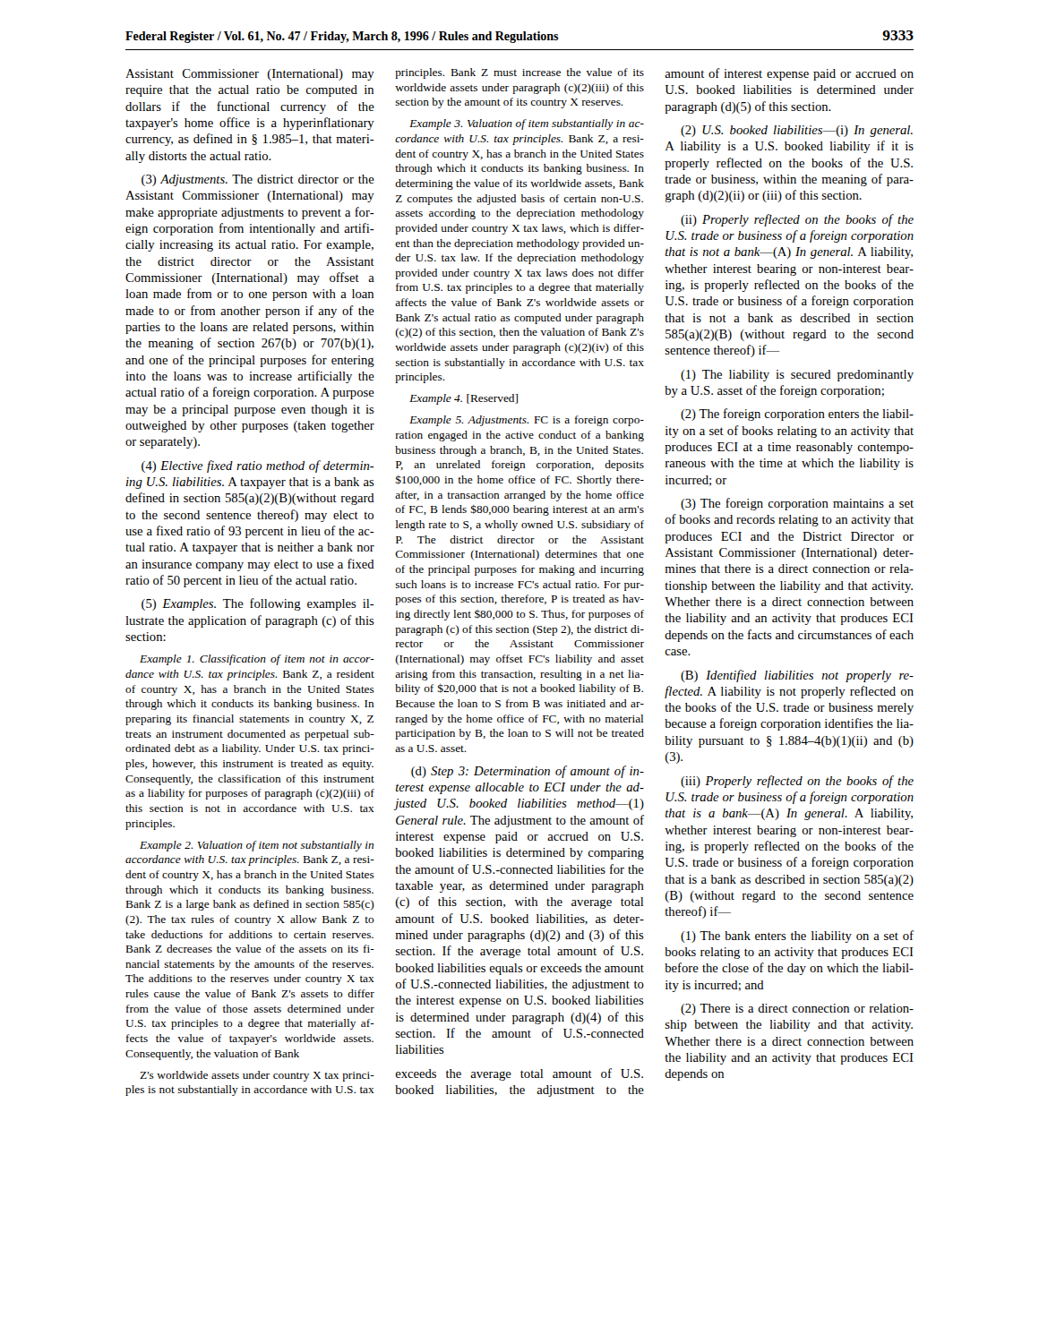Federal Register / Vol. 61, No. 47 / Friday, March 8, 1996 / Rules and Regulations
9333
Assistant Commissioner (International) may require that the actual ratio be computed in dollars if the functional currency of the taxpayer's home office is a hyperinflationary currency, as defined in § 1.985–1, that materially distorts the actual ratio.
(3) Adjustments. The district director or the Assistant Commissioner (International) may make appropriate adjustments to prevent a foreign corporation from intentionally and artificially increasing its actual ratio. For example, the district director or the Assistant Commissioner (International) may offset a loan made from or to one person with a loan made to or from another person if any of the parties to the loans are related persons, within the meaning of section 267(b) or 707(b)(1), and one of the principal purposes for entering into the loans was to increase artificially the actual ratio of a foreign corporation. A purpose may be a principal purpose even though it is outweighed by other purposes (taken together or separately).
(4) Elective fixed ratio method of determining U.S. liabilities. A taxpayer that is a bank as defined in section 585(a)(2)(B)(without regard to the second sentence thereof) may elect to use a fixed ratio of 93 percent in lieu of the actual ratio. A taxpayer that is neither a bank nor an insurance company may elect to use a fixed ratio of 50 percent in lieu of the actual ratio.
(5) Examples. The following examples illustrate the application of paragraph (c) of this section:
Example 1. Classification of item not in accordance with U.S. tax principles. Bank Z, a resident of country X, has a branch in the United States through which it conducts its banking business. In preparing its financial statements in country X, Z treats an instrument documented as perpetual subordinated debt as a liability. Under U.S. tax principles, however, this instrument is treated as equity. Consequently, the classification of this instrument as a liability for purposes of paragraph (c)(2)(iii) of this section is not in accordance with U.S. tax principles.
Example 2. Valuation of item not substantially in accordance with U.S. tax principles. Bank Z, a resident of country X, has a branch in the United States through which it conducts its banking business. Bank Z is a large bank as defined in section 585(c)(2). The tax rules of country X allow Bank Z to take deductions for additions to certain reserves. Bank Z decreases the value of the assets on its financial statements by the amounts of the reserves. The additions to the reserves under country X tax rules cause the value of Bank Z's assets to differ from the value of those assets determined under U.S. tax principles to a degree that materially affects the value of taxpayer's worldwide assets. Consequently, the valuation of Bank
Z's worldwide assets under country X tax principles is not substantially in accordance with U.S. tax principles. Bank Z must increase the value of its worldwide assets under paragraph (c)(2)(iii) of this section by the amount of its country X reserves.
Example 3. Valuation of item substantially in accordance with U.S. tax principles. Bank Z, a resident of country X, has a branch in the United States through which it conducts its banking business. In determining the value of its worldwide assets, Bank Z computes the adjusted basis of certain non-U.S. assets according to the depreciation methodology provided under country X tax laws, which is different than the depreciation methodology provided under U.S. tax law. If the depreciation methodology provided under country X tax laws does not differ from U.S. tax principles to a degree that materially affects the value of Bank Z's worldwide assets or Bank Z's actual ratio as computed under paragraph (c)(2) of this section, then the valuation of Bank Z's worldwide assets under paragraph (c)(2)(iv) of this section is substantially in accordance with U.S. tax principles.
Example 4. [Reserved]
Example 5. Adjustments. FC is a foreign corporation engaged in the active conduct of a banking business through a branch, B, in the United States. P, an unrelated foreign corporation, deposits $100,000 in the home office of FC. Shortly thereafter, in a transaction arranged by the home office of FC, B lends $80,000 bearing interest at an arm's length rate to S, a wholly owned U.S. subsidiary of P. The district director or the Assistant Commissioner (International) determines that one of the principal purposes for making and incurring such loans is to increase FC's actual ratio. For purposes of this section, therefore, P is treated as having directly lent $80,000 to S. Thus, for purposes of paragraph (c) of this section (Step 2), the district director or the Assistant Commissioner (International) may offset FC's liability and asset arising from this transaction, resulting in a net liability of $20,000 that is not a booked liability of B. Because the loan to S from B was initiated and arranged by the home office of FC, with no material participation by B, the loan to S will not be treated as a U.S. asset.
(d) Step 3: Determination of amount of interest expense allocable to ECI under the adjusted U.S. booked liabilities method—(1) General rule. The adjustment to the amount of interest expense paid or accrued on U.S. booked liabilities is determined by comparing the amount of U.S.-connected liabilities for the taxable year, as determined under paragraph (c) of this section, with the average total amount of U.S. booked liabilities, as determined under paragraphs (d)(2) and (3) of this section. If the average total amount of U.S. booked liabilities equals or exceeds the amount of U.S.-connected liabilities, the adjustment to the interest expense on U.S. booked liabilities is determined under paragraph (d)(4) of this section. If the amount of U.S.-connected liabilities
exceeds the average total amount of U.S. booked liabilities, the adjustment to the amount of interest expense paid or accrued on U.S. booked liabilities is determined under paragraph (d)(5) of this section.
(2) U.S. booked liabilities—(i) In general. A liability is a U.S. booked liability if it is properly reflected on the books of the U.S. trade or business, within the meaning of paragraph (d)(2)(ii) or (iii) of this section.
(ii) Properly reflected on the books of the U.S. trade or business of a foreign corporation that is not a bank—(A) In general. A liability, whether interest bearing or non-interest bearing, is properly reflected on the books of the U.S. trade or business of a foreign corporation that is not a bank as described in section 585(a)(2)(B) (without regard to the second sentence thereof) if—
(1) The liability is secured predominantly by a U.S. asset of the foreign corporation;
(2) The foreign corporation enters the liability on a set of books relating to an activity that produces ECI at a time reasonably contemporaneous with the time at which the liability is incurred; or
(3) The foreign corporation maintains a set of books and records relating to an activity that produces ECI and the District Director or Assistant Commissioner (International) determines that there is a direct connection or relationship between the liability and that activity. Whether there is a direct connection between the liability and an activity that produces ECI depends on the facts and circumstances of each case.
(B) Identified liabilities not properly reflected. A liability is not properly reflected on the books of the U.S. trade or business merely because a foreign corporation identifies the liability pursuant to § 1.884–4(b)(1)(ii) and (b)(3).
(iii) Properly reflected on the books of the U.S. trade or business of a foreign corporation that is a bank—(A) In general. A liability, whether interest bearing or non-interest bearing, is properly reflected on the books of the U.S. trade or business of a foreign corporation that is a bank as described in section 585(a)(2)(B) (without regard to the second sentence thereof) if—
(1) The bank enters the liability on a set of books relating to an activity that produces ECI before the close of the day on which the liability is incurred; and
(2) There is a direct connection or relationship between the liability and that activity. Whether there is a direct connection between the liability and an activity that produces ECI depends on